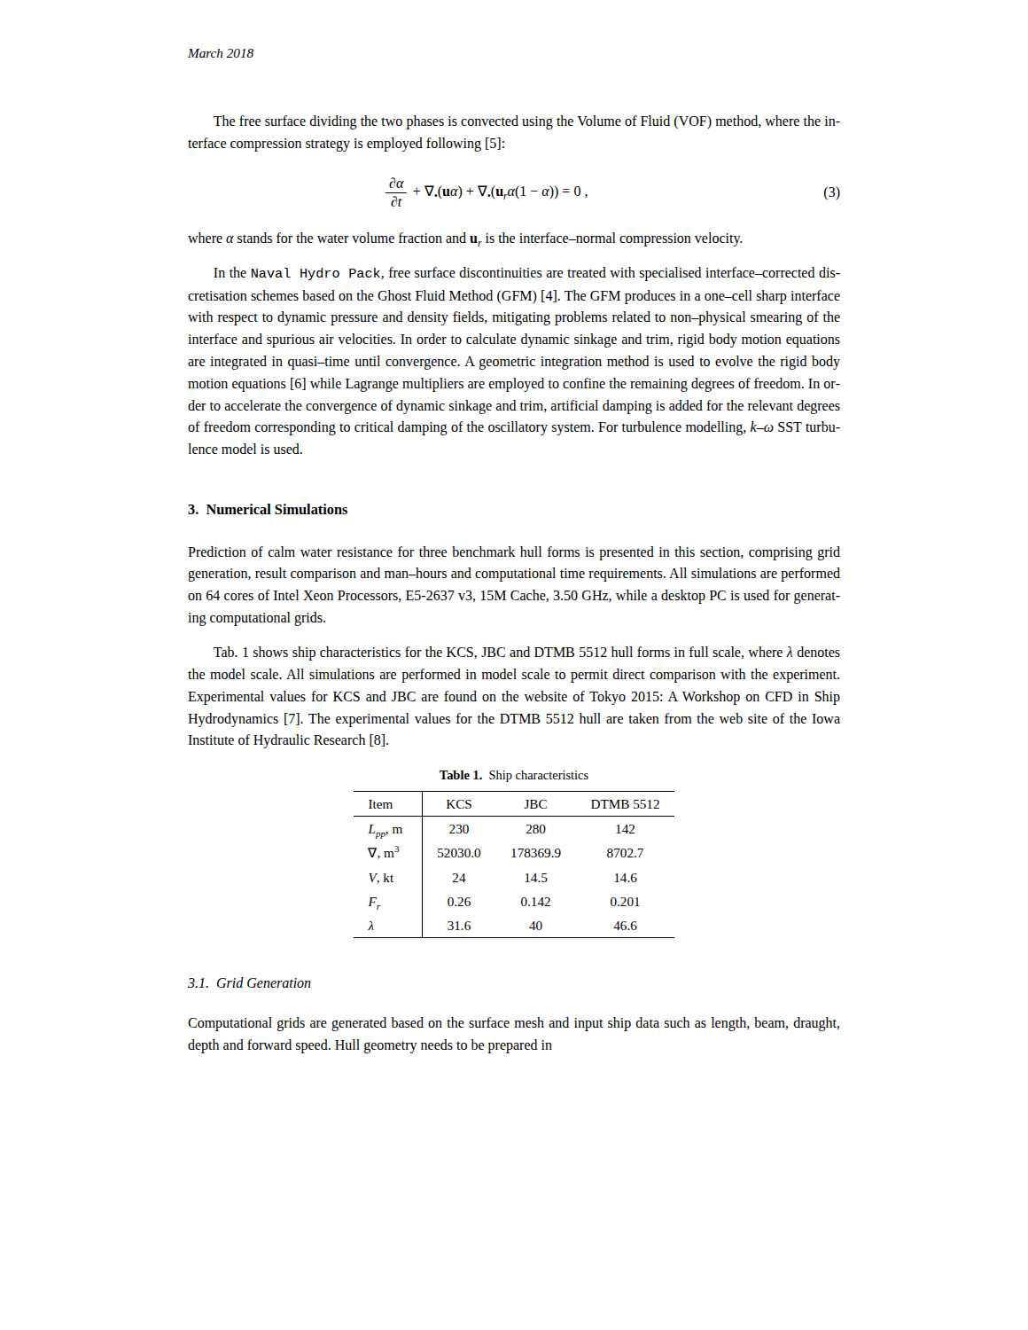March 2018
The free surface dividing the two phases is convected using the Volume of Fluid (VOF) method, where the interface compression strategy is employed following [5]:
∂α∂t + ∇•(uα) + ∇•(urα(1 − α)) = 0 ,
(3)
where α stands for the water volume fraction and ur is the interface–normal compression velocity.
In the Naval Hydro Pack, free surface discontinuities are treated with specialised interface–corrected discretisation schemes based on the Ghost Fluid Method (GFM) [4]. The GFM produces in a one–cell sharp interface with respect to dynamic pressure and density fields, mitigating problems related to non–physical smearing of the interface and spurious air velocities. In order to calculate dynamic sinkage and trim, rigid body motion equations are integrated in quasi–time until convergence. A geometric integration method is used to evolve the rigid body motion equations [6] while Lagrange multipliers are employed to confine the remaining degrees of freedom. In order to accelerate the convergence of dynamic sinkage and trim, artificial damping is added for the relevant degrees of freedom corresponding to critical damping of the oscillatory system. For turbulence modelling, k–ω SST turbulence model is used.
3. Numerical Simulations
Prediction of calm water resistance for three benchmark hull forms is presented in this section, comprising grid generation, result comparison and man–hours and computational time requirements. All simulations are performed on 64 cores of Intel Xeon Processors, E5-2637 v3, 15M Cache, 3.50 GHz, while a desktop PC is used for generating computational grids.
Tab. 1 shows ship characteristics for the KCS, JBC and DTMB 5512 hull forms in full scale, where λ denotes the model scale. All simulations are performed in model scale to permit direct comparison with the experiment. Experimental values for KCS and JBC are found on the website of Tokyo 2015: A Workshop on CFD in Ship Hydrodynamics [7]. The experimental values for the DTMB 5512 hull are taken from the web site of the Iowa Institute of Hydraulic Research [8].
Table 1. Ship characteristics
| Item | KCS | JBC | DTMB 5512 |
| --- | --- | --- | --- |
| L pp , m | 230 | 280 | 142 |
| ∇, m 3 | 52030.0 | 178369.9 | 8702.7 |
| V , kt | 24 | 14.5 | 14.6 |
| F r | 0.26 | 0.142 | 0.201 |
| λ | 31.6 | 40 | 46.6 |
3.1. Grid Generation
Computational grids are generated based on the surface mesh and input ship data such as length, beam, draught, depth and forward speed. Hull geometry needs to be prepared in